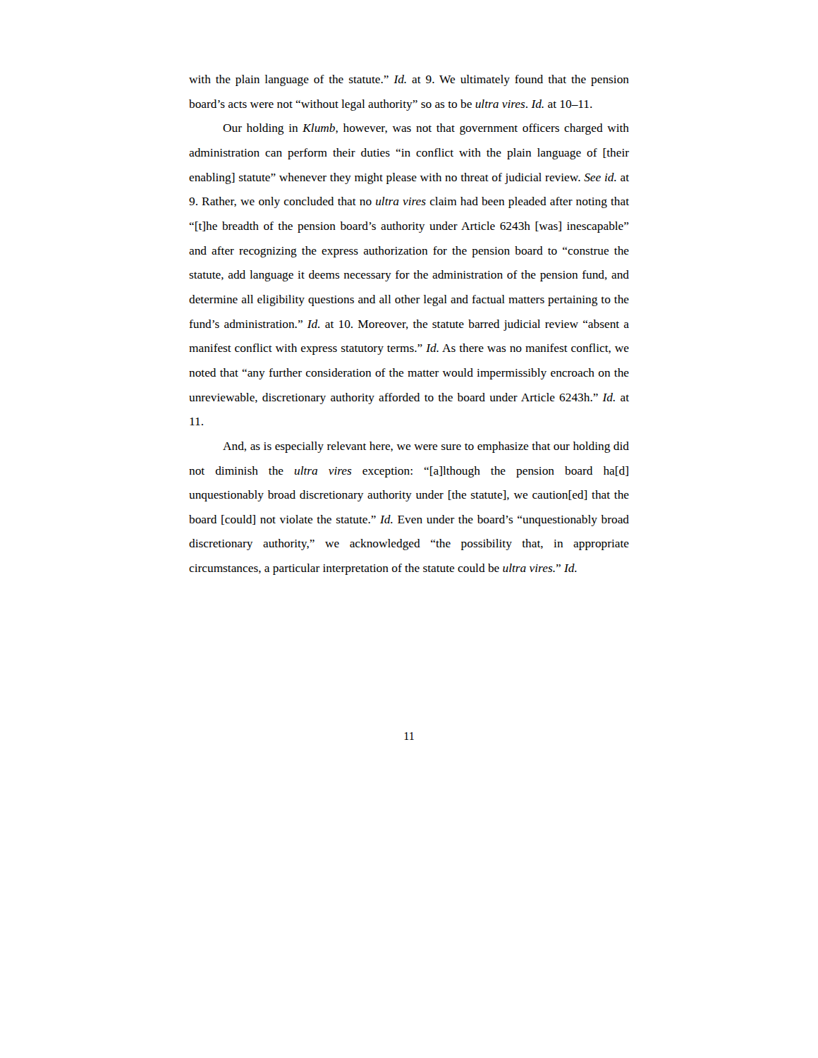with the plain language of the statute.” Id. at 9. We ultimately found that the pension board’s acts were not “without legal authority” so as to be ultra vires. Id. at 10–11.
Our holding in Klumb, however, was not that government officers charged with administration can perform their duties “in conflict with the plain language of [their enabling] statute” whenever they might please with no threat of judicial review. See id. at 9. Rather, we only concluded that no ultra vires claim had been pleaded after noting that “[t]he breadth of the pension board’s authority under Article 6243h [was] inescapable” and after recognizing the express authorization for the pension board to “construe the statute, add language it deems necessary for the administration of the pension fund, and determine all eligibility questions and all other legal and factual matters pertaining to the fund’s administration.” Id. at 10. Moreover, the statute barred judicial review “absent a manifest conflict with express statutory terms.” Id. As there was no manifest conflict, we noted that “any further consideration of the matter would impermissibly encroach on the unreviewable, discretionary authority afforded to the board under Article 6243h.” Id. at 11.
And, as is especially relevant here, we were sure to emphasize that our holding did not diminish the ultra vires exception: “[a]lthough the pension board ha[d] unquestionably broad discretionary authority under [the statute], we caution[ed] that the board [could] not violate the statute.” Id. Even under the board’s “unquestionably broad discretionary authority,” we acknowledged “the possibility that, in appropriate circumstances, a particular interpretation of the statute could be ultra vires.” Id.
11